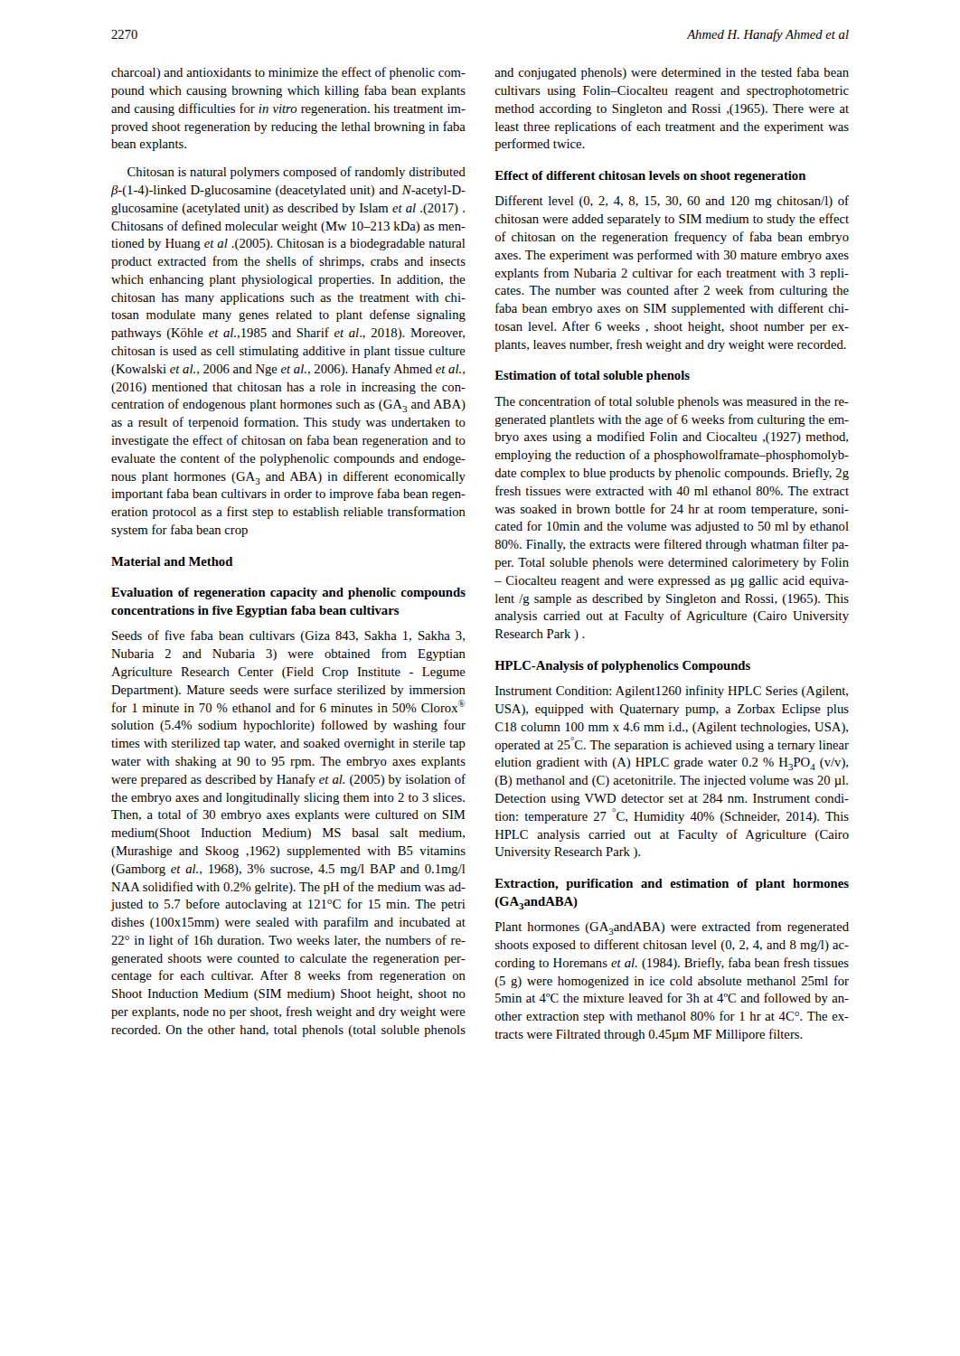2270 Ahmed H. Hanafy Ahmed et al
charcoal) and antioxidants to minimize the effect of phenolic compound which causing browning which killing faba bean explants and causing difficulties for in vitro regeneration. his treatment improved shoot regeneration by reducing the lethal browning in faba bean explants.
Chitosan is natural polymers composed of randomly distributed β-(1-4)-linked D-glucosamine (deacetylated unit) and N-acetyl-D-glucosamine (acetylated unit) as described by Islam et al .(2017) . Chitosans of defined molecular weight (Mw 10–213 kDa) as mentioned by Huang et al .(2005). Chitosan is a biodegradable natural product extracted from the shells of shrimps, crabs and insects which enhancing plant physiological properties. In addition, the chitosan has many applications such as the treatment with chitosan modulate many genes related to plant defense signaling pathways (Köhle et al., 1985 and Sharif et al., 2018). Moreover, chitosan is used as cell stimulating additive in plant tissue culture (Kowalski et al., 2006 and Nge et al., 2006). Hanafy Ahmed et al.,(2016) mentioned that chitosan has a role in increasing the concentration of endogenous plant hormones such as (GA3 and ABA) as a result of terpenoid formation. This study was undertaken to investigate the effect of chitosan on faba bean regeneration and to evaluate the content of the polyphenolic compounds and endogenous plant hormones (GA3 and ABA) in different economically important faba bean cultivars in order to improve faba bean regeneration protocol as a first step to establish reliable transformation system for faba bean crop
Material and Method
Evaluation of regeneration capacity and phenolic compounds concentrations in five Egyptian faba bean cultivars
Seeds of five faba bean cultivars (Giza 843, Sakha 1, Sakha 3, Nubaria 2 and Nubaria 3) were obtained from Egyptian Agriculture Research Center (Field Crop Institute - Legume Department). Mature seeds were surface sterilized by immersion for 1 minute in 70 % ethanol and for 6 minutes in 50% Clorox® solution (5.4% sodium hypochlorite) followed by washing four times with sterilized tap water, and soaked overnight in sterile tap water with shaking at 90 to 95 rpm. The embryo axes explants were prepared as described by Hanafy et al. (2005) by isolation of the embryo axes and longitudinally slicing them into 2 to 3 slices. Then, a total of 30 embryo axes explants were cultured on SIM medium(Shoot Induction Medium) MS basal salt medium, (Murashige and Skoog ,1962) supplemented with B5 vitamins (Gamborg et al., 1968), 3% sucrose, 4.5 mg/l BAP and 0.1mg/l NAA solidified with 0.2% gelrite). The pH of the medium was adjusted to 5.7 before autoclaving at 121°C for 15 min. The petri dishes (100x15mm) were sealed with parafilm and incubated at 22° in light of 16h duration. Two weeks later, the numbers of regenerated shoots were counted to calculate the regeneration percentage for each cultivar. After 8 weeks from regeneration on Shoot Induction Medium (SIM medium) Shoot height, shoot no per explants, node no per shoot, fresh weight and dry weight were recorded. On the other hand, total phenols (total soluble phenols and conjugated phenols) were determined in the tested faba bean cultivars using Folin–Ciocalteu reagent and spectrophotometric method according to Singleton and Rossi ,(1965). There were at least three replications of each treatment and the experiment was performed twice.
Effect of different chitosan levels on shoot regeneration
Different level (0, 2, 4, 8, 15, 30, 60 and 120 mg chitosan/l) of chitosan were added separately to SIM medium to study the effect of chitosan on the regeneration frequency of faba bean embryo axes. The experiment was performed with 30 mature embryo axes explants from Nubaria 2 cultivar for each treatment with 3 replicates. The number was counted after 2 week from culturing the faba bean embryo axes on SIM supplemented with different chitosan level. After 6 weeks , shoot height, shoot number per explants, leaves number, fresh weight and dry weight were recorded.
Estimation of total soluble phenols
The concentration of total soluble phenols was measured in the regenerated plantlets with the age of 6 weeks from culturing the embryo axes using a modified Folin and Ciocalteu ,(1927) method, employing the reduction of a phosphowolframate–phosphomolybdate complex to blue products by phenolic compounds. Briefly, 2g fresh tissues were extracted with 40 ml ethanol 80%. The extract was soaked in brown bottle for 24 hr at room temperature, sonicated for 10min and the volume was adjusted to 50 ml by ethanol 80%. Finally, the extracts were filtered through whatman filter paper. Total soluble phenols were determined calorimetery by Folin – Ciocalteu reagent and were expressed as µg gallic acid equivalent /g sample as described by Singleton and Rossi, (1965). This analysis carried out at Faculty of Agriculture (Cairo University Research Park ) .
HPLC-Analysis of polyphenolics Compounds
Instrument Condition: Agilent1260 infinity HPLC Series (Agilent, USA), equipped with Quaternary pump, a Zorbax Eclipse plus C18 column 100 mm x 4.6 mm i.d., (Agilent technologies, USA), operated at 25°C. The separation is achieved using a ternary linear elution gradient with (A) HPLC grade water 0.2 % H3PO4 (v/v), (B) methanol and (C) acetonitrile. The injected volume was 20 µl. Detection using VWD detector set at 284 nm. Instrument condition: temperature 27 °C, Humidity 40% (Schneider, 2014). This HPLC analysis carried out at Faculty of Agriculture (Cairo University Research Park ).
Extraction, purification and estimation of plant hormones (GA3andABA)
Plant hormones (GA3andABA) were extracted from regenerated shoots exposed to different chitosan level (0, 2, 4, and 8 mg/l) according to Horemans et al. (1984). Briefly, faba bean fresh tissues (5 g) were homogenized in ice cold absolute methanol 25ml for 5min at 4ºC the mixture leaved for 3h at 4ºC and followed by another extraction step with methanol 80% for 1 hr at 4C°. The extracts were Filtrated through 0.45µm MF Millipore filters.